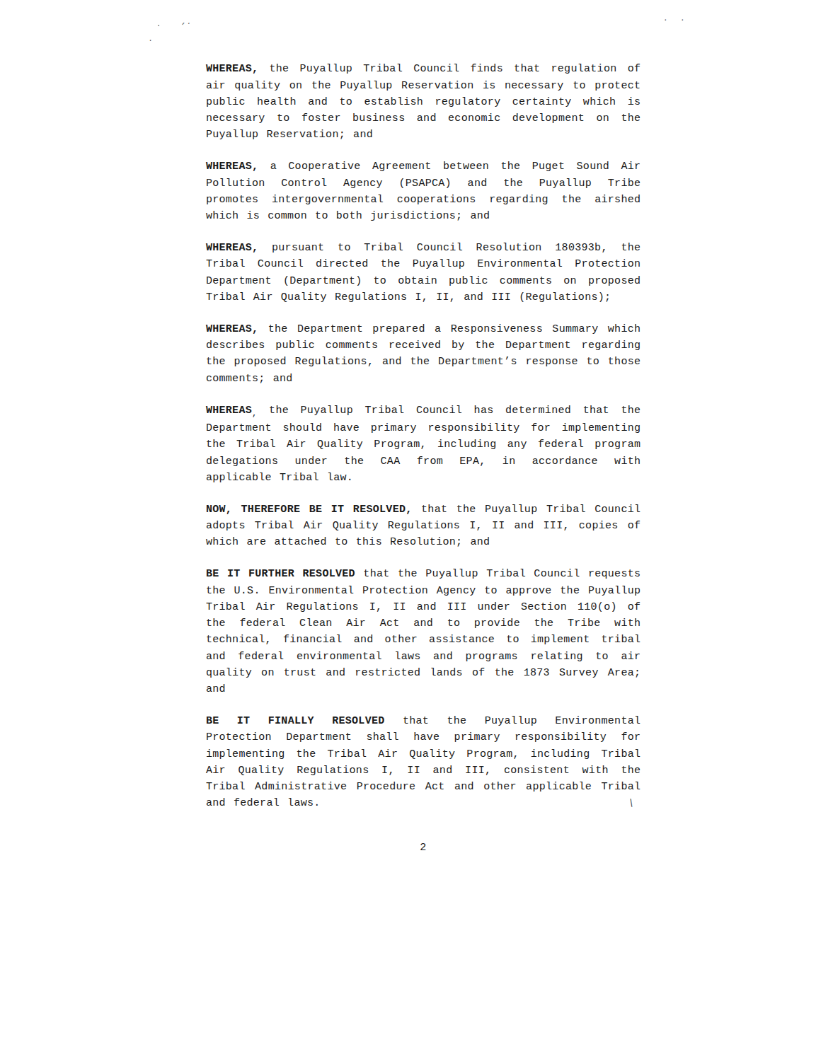. . ,· . .
WHEREAS, the Puyallup Tribal Council finds that regulation of air quality on the Puyallup Reservation is necessary to protect public health and to establish regulatory certainty which is necessary to foster business and economic development on the Puyallup Reservation; and
WHEREAS, a Cooperative Agreement between the Puget Sound Air Pollution Control Agency (PSAPCA) and the Puyallup Tribe promotes intergovernmental cooperations regarding the airshed which is common to both jurisdictions; and
WHEREAS, pursuant to Tribal Council Resolution 180393b, the Tribal Council directed the Puyallup Environmental Protection Department (Department) to obtain public comments on proposed Tribal Air Quality Regulations I, II, and III (Regulations);
WHEREAS, the Department prepared a Responsiveness Summary which describes public comments received by the Department regarding the proposed Regulations, and the Department’s response to those comments; and
WHEREAS, the Puyallup Tribal Council has determined that the Department should have primary responsibility for implementing the Tribal Air Quality Program, including any federal program delegations under the CAA from EPA, in accordance with applicable Tribal law.
NOW, THEREFORE BE IT RESOLVED, that the Puyallup Tribal Council adopts Tribal Air Quality Regulations I, II and III, copies of which are attached to this Resolution; and
BE IT FURTHER RESOLVED that the Puyallup Tribal Council requests the U.S. Environmental Protection Agency to approve the Puyallup Tribal Air Regulations I, II and III under Section 110(o) of the federal Clean Air Act and to provide the Tribe with technical, financial and other assistance to implement tribal and federal environmental laws and programs relating to air quality on trust and restricted lands of the 1873 Survey Area; and
BE IT FINALLY RESOLVED that the Puyallup Environmental Protection Department shall have primary responsibility for implementing the Tribal Air Quality Program, including Tribal Air Quality Regulations I, II and III, consistent with the Tribal Administrative Procedure Act and other applicable Tribal and federal laws.
\
2